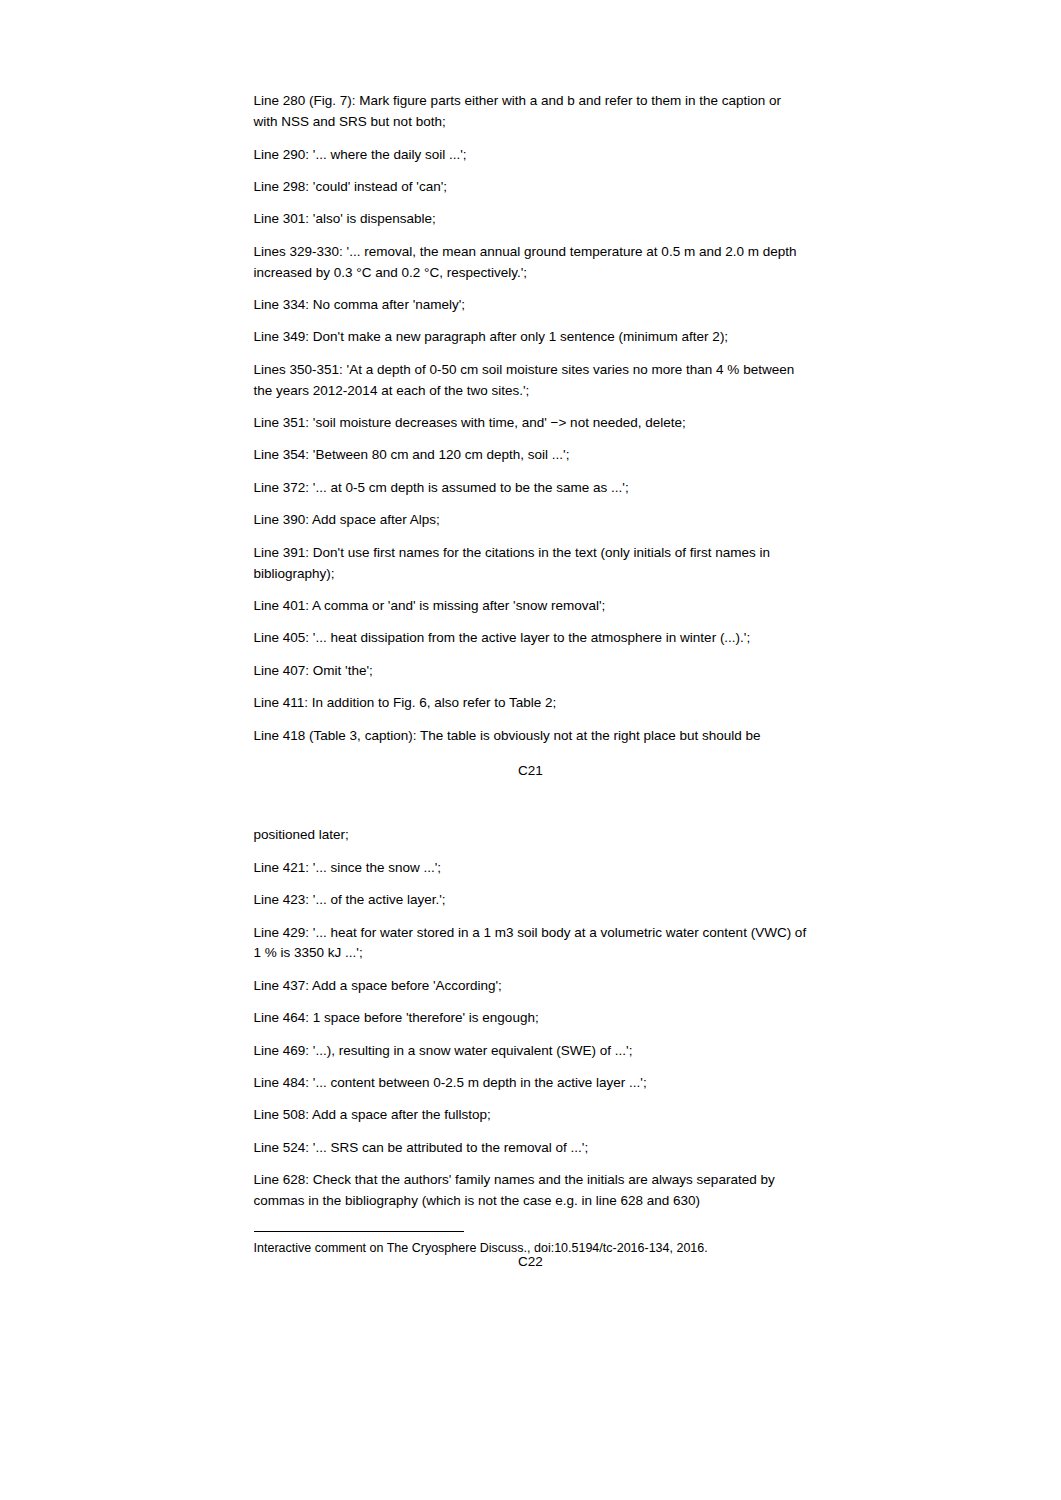Line 280 (Fig. 7): Mark figure parts either with a and b and refer to them in the caption or with NSS and SRS but not both;
Line 290: '... where the daily soil ...';
Line 298: 'could' instead of 'can';
Line 301: 'also' is dispensable;
Lines 329-330: '... removal, the mean annual ground temperature at 0.5 m and 2.0 m depth increased by 0.3 °C and 0.2 °C, respectively.';
Line 334: No comma after 'namely';
Line 349: Don't make a new paragraph after only 1 sentence (minimum after 2);
Lines 350-351: 'At a depth of 0-50 cm soil moisture sites varies no more than 4 % between the years 2012-2014 at each of the two sites.';
Line 351: 'soil moisture decreases with time, and' −> not needed, delete;
Line 354: 'Between 80 cm and 120 cm depth, soil ...';
Line 372: '... at 0-5 cm depth is assumed to be the same as ...';
Line 390: Add space after Alps;
Line 391: Don't use first names for the citations in the text (only initials of first names in bibliography);
Line 401: A comma or 'and' is missing after 'snow removal';
Line 405: '... heat dissipation from the active layer to the atmosphere in winter (...).';
Line 407: Omit 'the';
Line 411: In addition to Fig. 6, also refer to Table 2;
Line 418 (Table 3, caption): The table is obviously not at the right place but should be
C21
positioned later;
Line 421: '... since the snow ...';
Line 423: '... of the active layer.';
Line 429: '... heat for water stored in a 1 m3 soil body at a volumetric water content (VWC) of 1 % is 3350 kJ ...';
Line 437: Add a space before 'According';
Line 464: 1 space before 'therefore' is engough;
Line 469: '...), resulting in a snow water equivalent (SWE) of ...';
Line 484: '... content between 0-2.5 m depth in the active layer ...';
Line 508: Add a space after the fullstop;
Line 524: '... SRS can be attributed to the removal of ...';
Line 628: Check that the authors' family names and the initials are always separated by commas in the bibliography (which is not the case e.g. in line 628 and 630)
Interactive comment on The Cryosphere Discuss., doi:10.5194/tc-2016-134, 2016.
C22